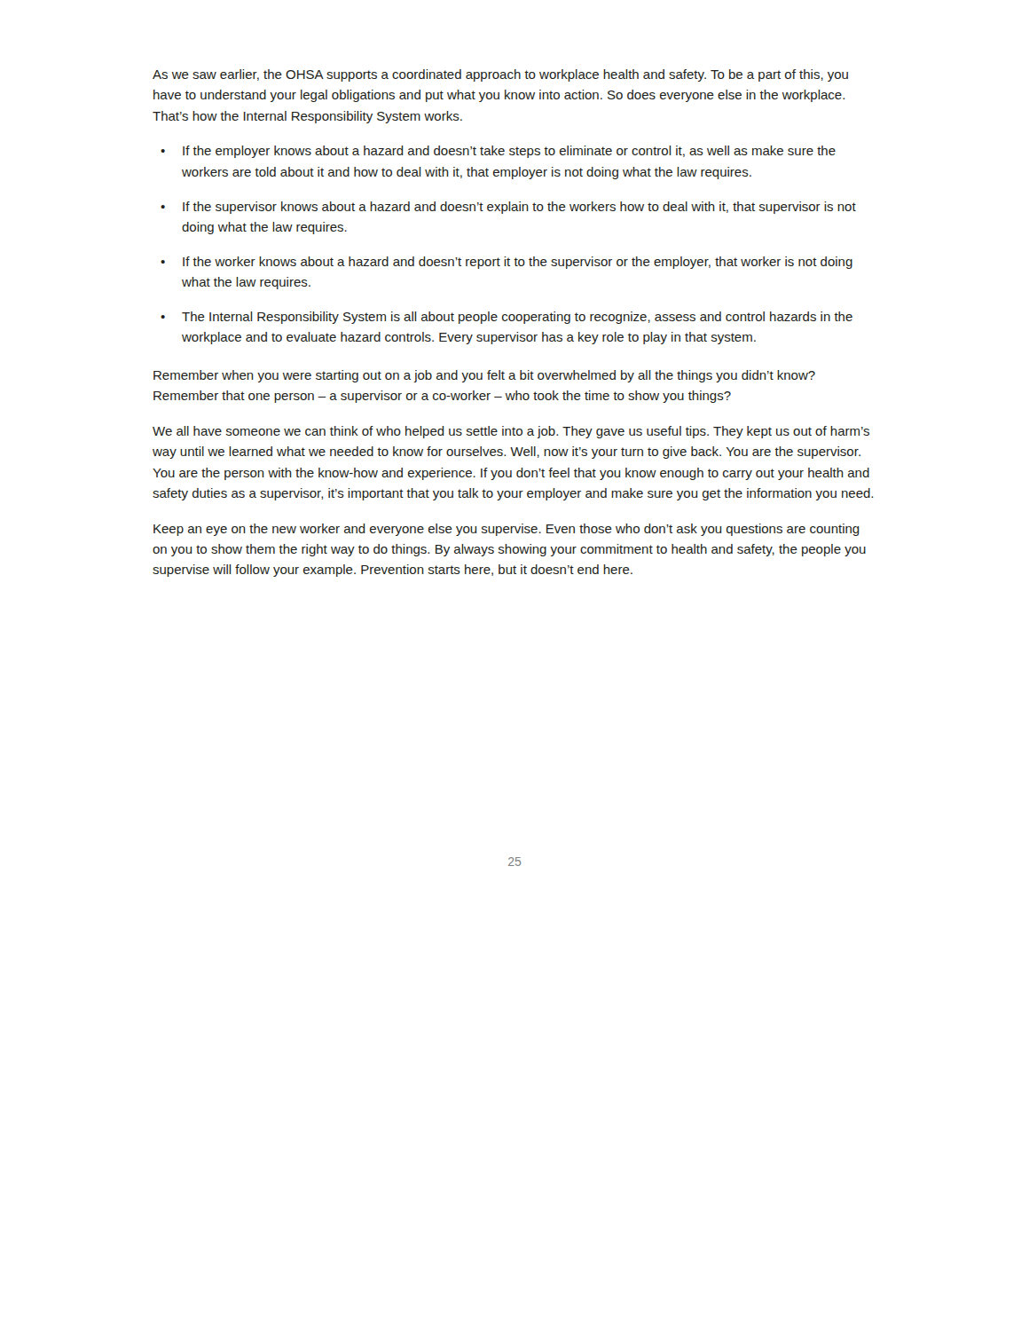As we saw earlier, the OHSA supports a coordinated approach to workplace health and safety. To be a part of this, you have to understand your legal obligations and put what you know into action. So does everyone else in the workplace. That’s how the Internal Responsibility System works.
If the employer knows about a hazard and doesn’t take steps to eliminate or control it, as well as make sure the workers are told about it and how to deal with it, that employer is not doing what the law requires.
If the supervisor knows about a hazard and doesn’t explain to the workers how to deal with it, that supervisor is not doing what the law requires.
If the worker knows about a hazard and doesn’t report it to the supervisor or the employer, that worker is not doing what the law requires.
The Internal Responsibility System is all about people cooperating to recognize, assess and control hazards in the workplace and to evaluate hazard controls. Every supervisor has a key role to play in that system.
Remember when you were starting out on a job and you felt a bit overwhelmed by all the things you didn’t know? Remember that one person – a supervisor or a co-worker – who took the time to show you things?
We all have someone we can think of who helped us settle into a job. They gave us useful tips. They kept us out of harm’s way until we learned what we needed to know for ourselves. Well, now it’s your turn to give back. You are the supervisor. You are the person with the know-how and experience. If you don’t feel that you know enough to carry out your health and safety duties as a supervisor, it’s important that you talk to your employer and make sure you get the information you need.
Keep an eye on the new worker and everyone else you supervise. Even those who don’t ask you questions are counting on you to show them the right way to do things. By always showing your commitment to health and safety, the people you supervise will follow your example. Prevention starts here, but it doesn’t end here.
25